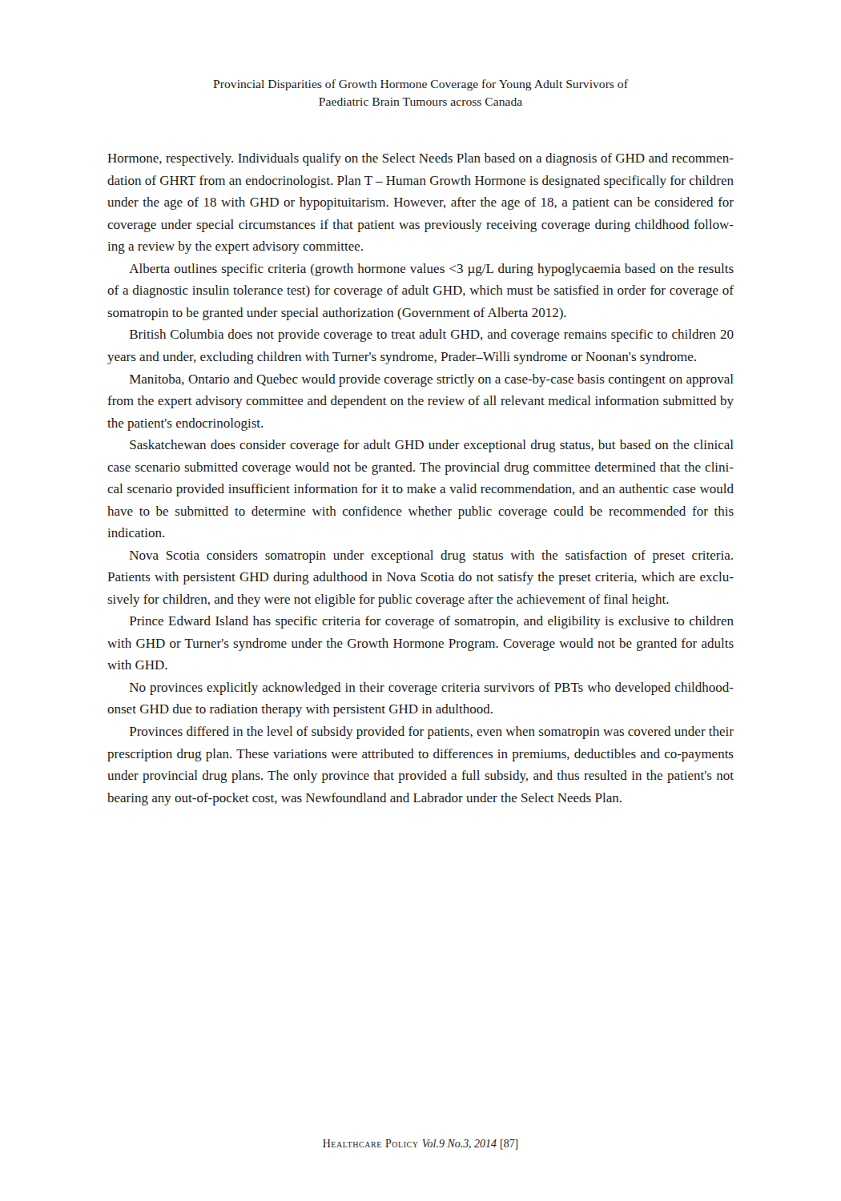Provincial Disparities of Growth Hormone Coverage for Young Adult Survivors of
Paediatric Brain Tumours across Canada
Hormone, respectively. Individuals qualify on the Select Needs Plan based on a diagnosis of GHD and recommendation of GHRT from an endocrinologist. Plan T – Human Growth Hormone is designated specifically for children under the age of 18 with GHD or hypopituitarism. However, after the age of 18, a patient can be considered for coverage under special circumstances if that patient was previously receiving coverage during childhood following a review by the expert advisory committee.
Alberta outlines specific criteria (growth hormone values <3 µg/L during hypoglycaemia based on the results of a diagnostic insulin tolerance test) for coverage of adult GHD, which must be satisfied in order for coverage of somatropin to be granted under special authorization (Government of Alberta 2012).
British Columbia does not provide coverage to treat adult GHD, and coverage remains specific to children 20 years and under, excluding children with Turner's syndrome, Prader–Willi syndrome or Noonan's syndrome.
Manitoba, Ontario and Quebec would provide coverage strictly on a case-by-case basis contingent on approval from the expert advisory committee and dependent on the review of all relevant medical information submitted by the patient's endocrinologist.
Saskatchewan does consider coverage for adult GHD under exceptional drug status, but based on the clinical case scenario submitted coverage would not be granted. The provincial drug committee determined that the clinical scenario provided insufficient information for it to make a valid recommendation, and an authentic case would have to be submitted to determine with confidence whether public coverage could be recommended for this indication.
Nova Scotia considers somatropin under exceptional drug status with the satisfaction of preset criteria. Patients with persistent GHD during adulthood in Nova Scotia do not satisfy the preset criteria, which are exclusively for children, and they were not eligible for public coverage after the achievement of final height.
Prince Edward Island has specific criteria for coverage of somatropin, and eligibility is exclusive to children with GHD or Turner's syndrome under the Growth Hormone Program. Coverage would not be granted for adults with GHD.
No provinces explicitly acknowledged in their coverage criteria survivors of PBTs who developed childhood-onset GHD due to radiation therapy with persistent GHD in adulthood.
Provinces differed in the level of subsidy provided for patients, even when somatropin was covered under their prescription drug plan. These variations were attributed to differences in premiums, deductibles and co-payments under provincial drug plans. The only province that provided a full subsidy, and thus resulted in the patient's not bearing any out-of-pocket cost, was Newfoundland and Labrador under the Select Needs Plan.
Healthcare Policy Vol.9 No.3, 2014 [87]